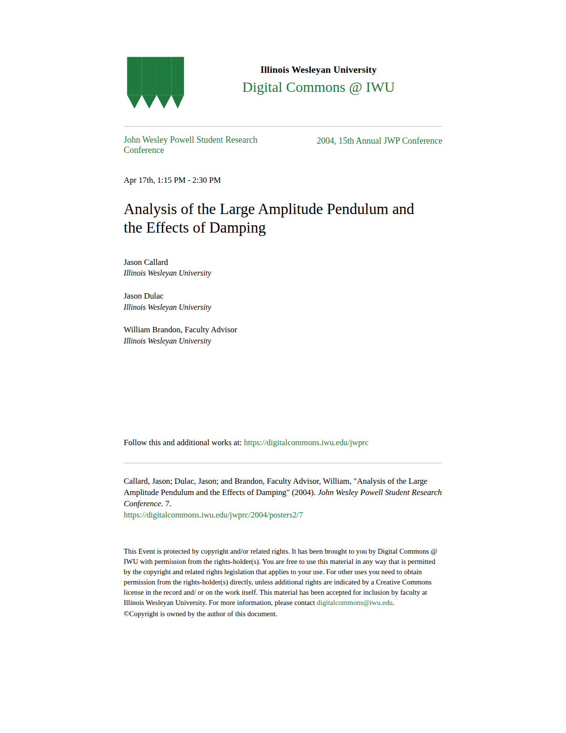Illinois Wesleyan University
Digital Commons @ IWU
John Wesley Powell Student Research Conference
2004, 15th Annual JWP Conference
Apr 17th, 1:15 PM - 2:30 PM
Analysis of the Large Amplitude Pendulum and the Effects of Damping
Jason Callard Illinois Wesleyan University
Jason Dulac Illinois Wesleyan University
William Brandon, Faculty Advisor Illinois Wesleyan University
Follow this and additional works at: https://digitalcommons.iwu.edu/jwprc
Callard, Jason; Dulac, Jason; and Brandon, Faculty Advisor, William, "Analysis of the Large Amplitude Pendulum and the Effects of Damping" (2004). John Wesley Powell Student Research Conference. 7.
https://digitalcommons.iwu.edu/jwprc/2004/posters2/7
This Event is protected by copyright and/or related rights. It has been brought to you by Digital Commons @ IWU with permission from the rights-holder(s). You are free to use this material in any way that is permitted by the copyright and related rights legislation that applies to your use. For other uses you need to obtain permission from the rights-holder(s) directly, unless additional rights are indicated by a Creative Commons license in the record and/ or on the work itself. This material has been accepted for inclusion by faculty at Illinois Wesleyan University. For more information, please contact digitalcommons@iwu.edu.
©Copyright is owned by the author of this document.